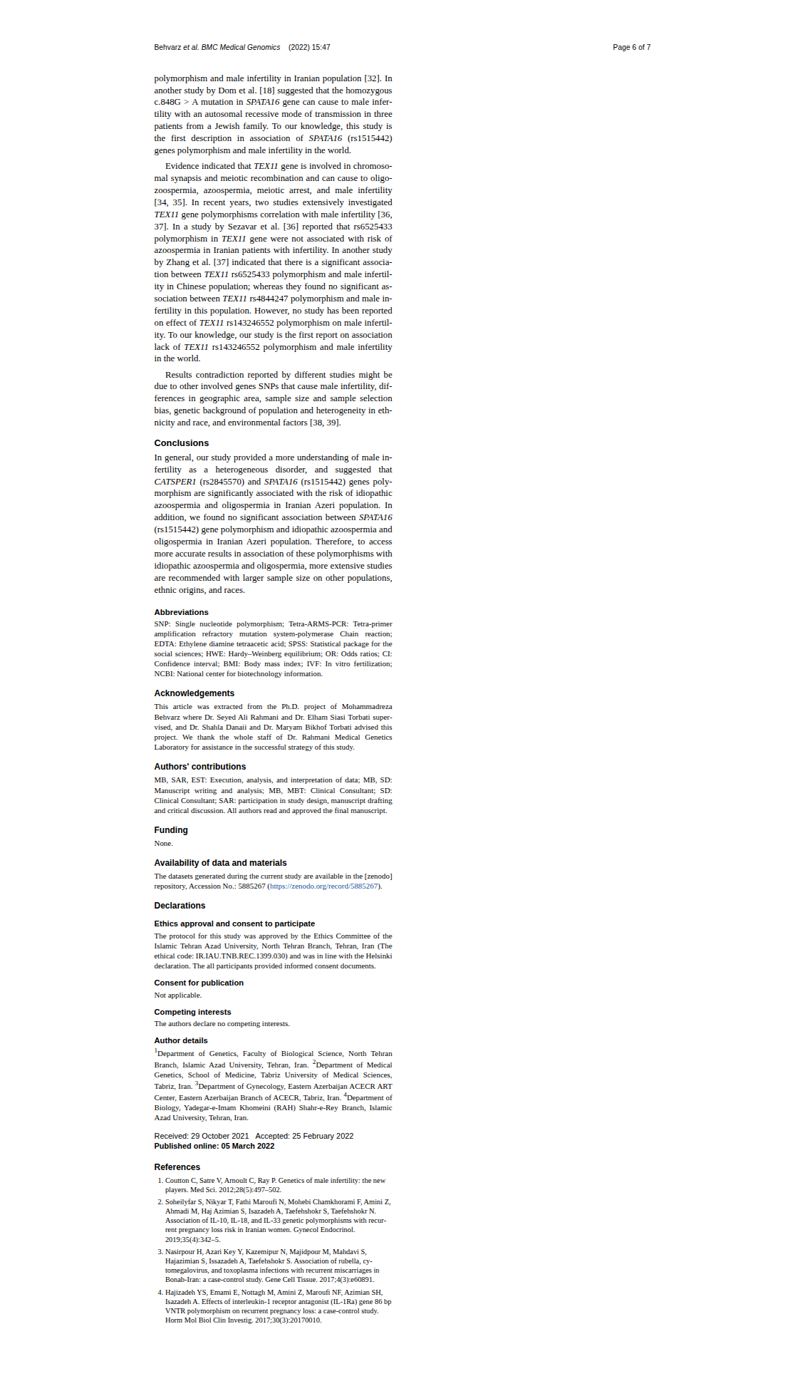Behvarz et al. BMC Medical Genomics (2022) 15:47
Page 6 of 7
polymorphism and male infertility in Iranian population [32]. In another study by Dom et al. [18] suggested that the homozygous c.848G > A mutation in SPATA16 gene can cause to male infertility with an autosomal recessive mode of transmission in three patients from a Jewish family. To our knowledge, this study is the first description in association of SPATA16 (rs1515442) genes polymorphism and male infertility in the world.
Evidence indicated that TEX11 gene is involved in chromosomal synapsis and meiotic recombination and can cause to oligozoospermia, azoospermia, meiotic arrest, and male infertility [34, 35]. In recent years, two studies extensively investigated TEX11 gene polymorphisms correlation with male infertility [36, 37]. In a study by Sezavar et al. [36] reported that rs6525433 polymorphism in TEX11 gene were not associated with risk of azoospermia in Iranian patients with infertility. In another study by Zhang et al. [37] indicated that there is a significant association between TEX11 rs6525433 polymorphism and male infertility in Chinese population; whereas they found no significant association between TEX11 rs4844247 polymorphism and male infertility in this population. However, no study has been reported on effect of TEX11 rs143246552 polymorphism on male infertility. To our knowledge, our study is the first report on association lack of TEX11 rs143246552 polymorphism and male infertility in the world.
Results contradiction reported by different studies might be due to other involved genes SNPs that cause male infertility, differences in geographic area, sample size and sample selection bias, genetic background of population and heterogeneity in ethnicity and race, and environmental factors [38, 39].
Conclusions
In general, our study provided a more understanding of male infertility as a heterogeneous disorder, and suggested that CATSPER1 (rs2845570) and SPATA16 (rs1515442) genes polymorphism are significantly associated with the risk of idiopathic azoospermia and oligospermia in Iranian Azeri population. In addition, we found no significant association between SPATA16 (rs1515442) gene polymorphism and idiopathic azoospermia and oligospermia in Iranian Azeri population. Therefore, to access more accurate results in association of these polymorphisms with idiopathic azoospermia and oligospermia, more extensive studies are recommended with larger sample size on other populations, ethnic origins, and races.
Abbreviations
SNP: Single nucleotide polymorphism; Tetra-ARMS-PCR: Tetra-primer amplification refractory mutation system-polymerase Chain reaction; EDTA: Ethylene diamine tetraacetic acid; SPSS: Statistical package for the social sciences; HWE: Hardy–Weinberg equilibrium; OR: Odds ratios; CI: Confidence interval; BMI: Body mass index; IVF: In vitro fertilization; NCBI: National center for biotechnology information.
Acknowledgements
This article was extracted from the Ph.D. project of Mohammadreza Behvarz where Dr. Seyed Ali Rahmani and Dr. Elham Siasi Torbati supervised, and Dr. Shahla Danaii and Dr. Maryam Bikhof Torbati advised this project. We thank the whole staff of Dr. Rahmani Medical Genetics Laboratory for assistance in the successful strategy of this study.
Authors' contributions
MB, SAR, EST: Execution, analysis, and interpretation of data; MB, SD: Manuscript writing and analysis; MB, MBT: Clinical Consultant; SD: Clinical Consultant; SAR: participation in study design, manuscript drafting and critical discussion. All authors read and approved the final manuscript.
Funding
None.
Availability of data and materials
The datasets generated during the current study are available in the [zenodo] repository, Accession No.: 5885267 (https://zenodo.org/record/5885267).
Declarations
Ethics approval and consent to participate
The protocol for this study was approved by the Ethics Committee of the Islamic Tehran Azad University, North Tehran Branch, Tehran, Iran (The ethical code: IR.IAU.TNB.REC.1399.030) and was in line with the Helsinki declaration. The all participants provided informed consent documents.
Consent for publication
Not applicable.
Competing interests
The authors declare no competing interests.
Author details
1Department of Genetics, Faculty of Biological Science, North Tehran Branch, Islamic Azad University, Tehran, Iran. 2Department of Medical Genetics, School of Medicine, Tabriz University of Medical Sciences, Tabriz, Iran. 3Department of Gynecology, Eastern Azerbaijan ACECR ART Center, Eastern Azerbaijan Branch of ACECR, Tabriz, Iran. 4Department of Biology, Yadegar-e-Imam Khomeini (RAH) Shahr-e-Rey Branch, Islamic Azad University, Tehran, Iran.
Received: 29 October 2021 Accepted: 25 February 2022
Published online: 05 March 2022
References
Coutton C, Satre V, Arnoult C, Ray P. Genetics of male infertility: the new players. Med Sci. 2012;28(5):497–502.
Soheilyfar S, Nikyar T, Fathi Maroufi N, Mohebi Chamkhorami F, Amini Z, Ahmadi M, Haj Azimian S, Isazadeh A, Taefehshokr S, Taefehshokr N. Association of IL-10, IL-18, and IL-33 genetic polymorphisms with recurrent pregnancy loss risk in Iranian women. Gynecol Endocrinol. 2019;35(4):342–5.
Nasirpour H, Azari Key Y, Kazemipur N, Majidpour M, Mahdavi S, Hajazimian S, Issazadeh A, Taefehshokr S. Association of rubella, cytomegalovirus, and toxoplasma infections with recurrent miscarriages in Bonab-Iran: a case-control study. Gene Cell Tissue. 2017;4(3):e60891.
Hajizadeh YS, Emami E, Nottagh M, Amini Z, Maroufi NF, Azimian SH, Isazadeh A. Effects of interleukin-1 receptor antagonist (IL-1Ra) gene 86 bp VNTR polymorphism on recurrent pregnancy loss: a case-control study. Horm Mol Biol Clin Investig. 2017;30(3):20170010.